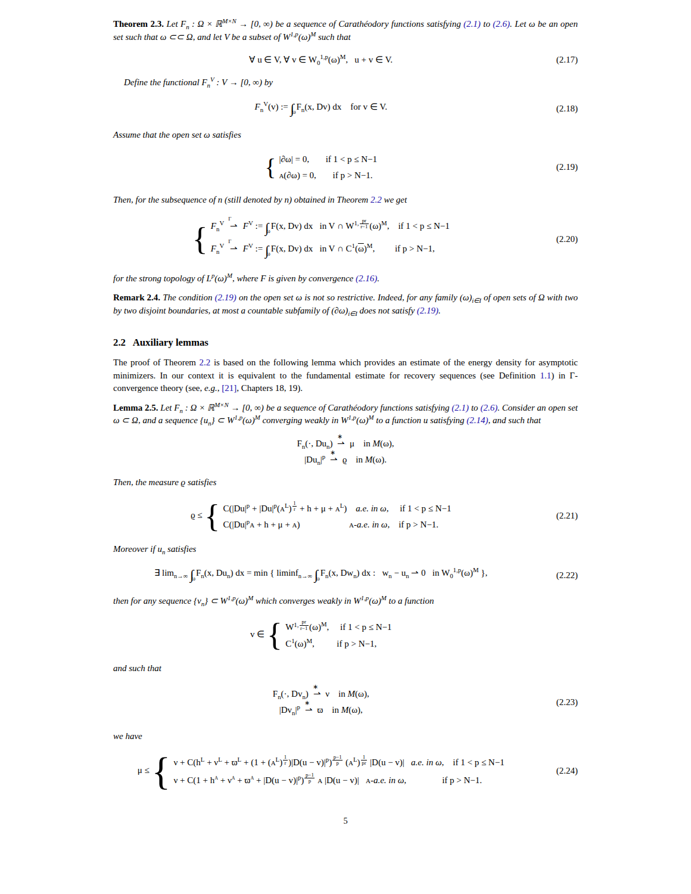Theorem 2.3. Let Fn : Ω × ℝM×N → [0, ∞) be a sequence of Carathéodory functions satisfying (2.1) to (2.6). Let ω be an open set such that ω ⊂⊂ Ω, and let V be a subset of W1,p(ω)M such that
∀ u ∈ V, ∀ v ∈ W01,p(ω)M, u + v ∈ V.
(2.17)
Define the functional FnV : V → [0, ∞) by
FnV(v) := ∫ω Fn(x, Dv) dx for v ∈ V.
(2.18)
Assume that the open set ω satisfies
{
|∂ω| = 0, if 1 < p ≤ N−1
a(∂ω) = 0, if p > N−1.
(2.19)
Then, for the subsequence of n (still denoted by n) obtained in Theorem 2.2 we get
{
FnV Γ⇀ FV := ∫ω F(x, Dv) dx in V ∩ W1,pr r−1(ω)M, if 1 < p ≤ N−1
FnV Γ⇀ FV := ∫ω F(x, Dv) dx in V ∩ C1(ω)M, if p > N−1,
(2.20)
for the strong topology of Lp(ω)M, where F is given by convergence (2.16).
Remark 2.4. The condition (2.19) on the open set ω is not so restrictive. Indeed, for any family (ω)i∈I of open sets of Ω with two by two disjoint boundaries, at most a countable subfamily of (∂ω)i∈I does not satisfy (2.19).
2.2 Auxiliary lemmas
The proof of Theorem 2.2 is based on the following lemma which provides an estimate of the energy density for asymptotic minimizers. In our context it is equivalent to the fundamental estimate for recovery sequences (see Definition 1.1) in Γ-convergence theory (see, e.g., [21], Chapters 18, 19).
Lemma 2.5. Let Fn : Ω × ℝM×N → [0, ∞) be a sequence of Carathéodory functions satisfying (2.1) to (2.6). Consider an open set ω ⊂ Ω, and a sequence {un} ⊂ W1,p(ω)M converging weakly in W1,p(ω)M to a function u satisfying (2.14), and such that
Fn(·, Dun) ∗⇀ μ in M(ω),
|Dun|p ∗⇀ ϱ in M(ω).
Then, the measure ϱ satisfies
ϱ ≤ {
C(|Du|p + |Du|p(aL)1 r + h + μ + aL) a.e. in ω, if 1 < p ≤ N−1
C(|Du|pa + h + μ + a) a-a.e. in ω, if p > N−1.
(2.21)
Moreover if un satisfies
∃ limn→∞ ∫ω Fn(x, Dun) dx = min { liminfn→∞ ∫ω Fn(x, Dwn) dx : wn − un ⇀ 0 in W01,p(ω)M },
(2.22)
then for any sequence {vn} ⊂ W1,p(ω)M which converges weakly in W1,p(ω)M to a function
v ∈ {
W1,pr r−1(ω)M, if 1 < p ≤ N−1
C1(ω)M, if p > N−1,
and such that
Fn(·, Dvn) ∗⇀ ν in M(ω),
|Dvn|p ∗⇀ ϖ in M(ω),
(2.23)
we have
μ ≤ {
ν + C(hL + νL + ϖL + (1 + (aL)1 r)|D(u − v)|p)p−1 p (aL)1 pr |D(u − v)| a.e. in ω, if 1 < p ≤ N−1
ν + C(1 + ha + νa + ϖa + |D(u − v)|p)p−1 p a |D(u − v)| a-a.e. in ω, if p > N−1.
(2.24)
5